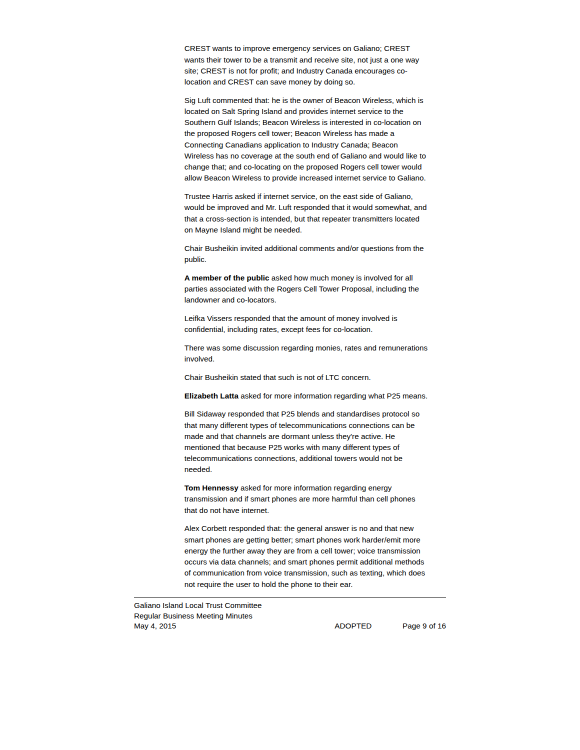CREST wants to improve emergency services on Galiano; CREST wants their tower to be a transmit and receive site, not just a one way site; CREST is not for profit; and Industry Canada encourages co-location and CREST can save money by doing so.
Sig Luft commented that: he is the owner of Beacon Wireless, which is located on Salt Spring Island and provides internet service to the Southern Gulf Islands; Beacon Wireless is interested in co-location on the proposed Rogers cell tower; Beacon Wireless has made a Connecting Canadians application to Industry Canada; Beacon Wireless has no coverage at the south end of Galiano and would like to change that; and co-locating on the proposed Rogers cell tower would allow Beacon Wireless to provide increased internet service to Galiano.
Trustee Harris asked if internet service, on the east side of Galiano, would be improved and Mr. Luft responded that it would somewhat, and that a cross-section is intended, but that repeater transmitters located on Mayne Island might be needed.
Chair Busheikin invited additional comments and/or questions from the public.
A member of the public asked how much money is involved for all parties associated with the Rogers Cell Tower Proposal, including the landowner and co-locators.
Leifka Vissers responded that the amount of money involved is confidential, including rates, except fees for co-location.
There was some discussion regarding monies, rates and remunerations involved.
Chair Busheikin stated that such is not of LTC concern.
Elizabeth Latta asked for more information regarding what P25 means.
Bill Sidaway responded that P25 blends and standardises protocol so that many different types of telecommunications connections can be made and that channels are dormant unless they're active. He mentioned that because P25 works with many different types of telecommunications connections, additional towers would not be needed.
Tom Hennessy asked for more information regarding energy transmission and if smart phones are more harmful than cell phones that do not have internet.
Alex Corbett responded that: the general answer is no and that new smart phones are getting better; smart phones work harder/emit more energy the further away they are from a cell tower; voice transmission occurs via data channels; and smart phones permit additional methods of communication from voice transmission, such as texting, which does not require the user to hold the phone to their ear.
| Galiano Island Local Trust Committee Regular Business Meeting Minutes May 4, 2015 | ADOPTED | Page 9 of 16 |